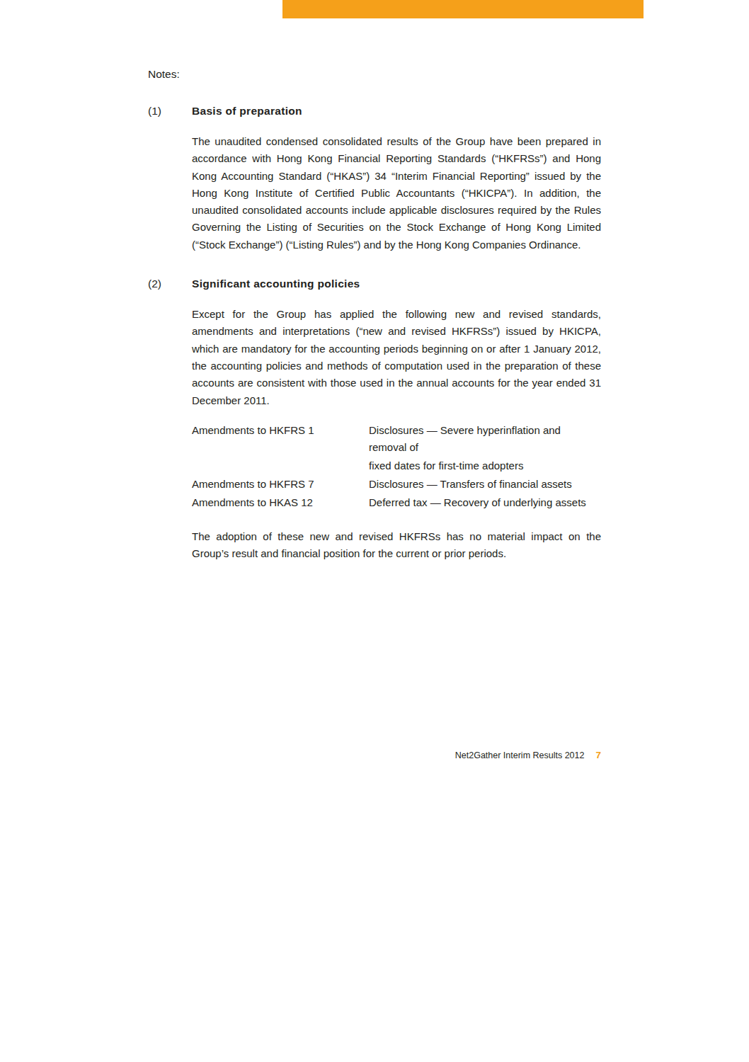Notes:
(1)
Basis of preparation
The unaudited condensed consolidated results of the Group have been prepared in accordance with Hong Kong Financial Reporting Standards (“HKFRSs”) and Hong Kong Accounting Standard (“HKAS”) 34 “Interim Financial Reporting” issued by the Hong Kong Institute of Certified Public Accountants (“HKICPA”). In addition, the unaudited consolidated accounts include applicable disclosures required by the Rules Governing the Listing of Securities on the Stock Exchange of Hong Kong Limited (“Stock Exchange”) (“Listing Rules”) and by the Hong Kong Companies Ordinance.
(2)
Significant accounting policies
Except for the Group has applied the following new and revised standards, amendments and interpretations (“new and revised HKFRSs”) issued by HKICPA, which are mandatory for the accounting periods beginning on or after 1 January 2012, the accounting policies and methods of computation used in the preparation of these accounts are consistent with those used in the annual accounts for the year ended 31 December 2011.
| Amendments to HKFRS 1 | Disclosures — Severe hyperinflation and removal of |
| | fixed dates for first-time adopters |
| Amendments to HKFRS 7 | Disclosures — Transfers of financial assets |
| Amendments to HKAS 12 | Deferred tax — Recovery of underlying assets |
The adoption of these new and revised HKFRSs has no material impact on the Group’s result and financial position for the current or prior periods.
Net2Gather Interim Results 2012 7